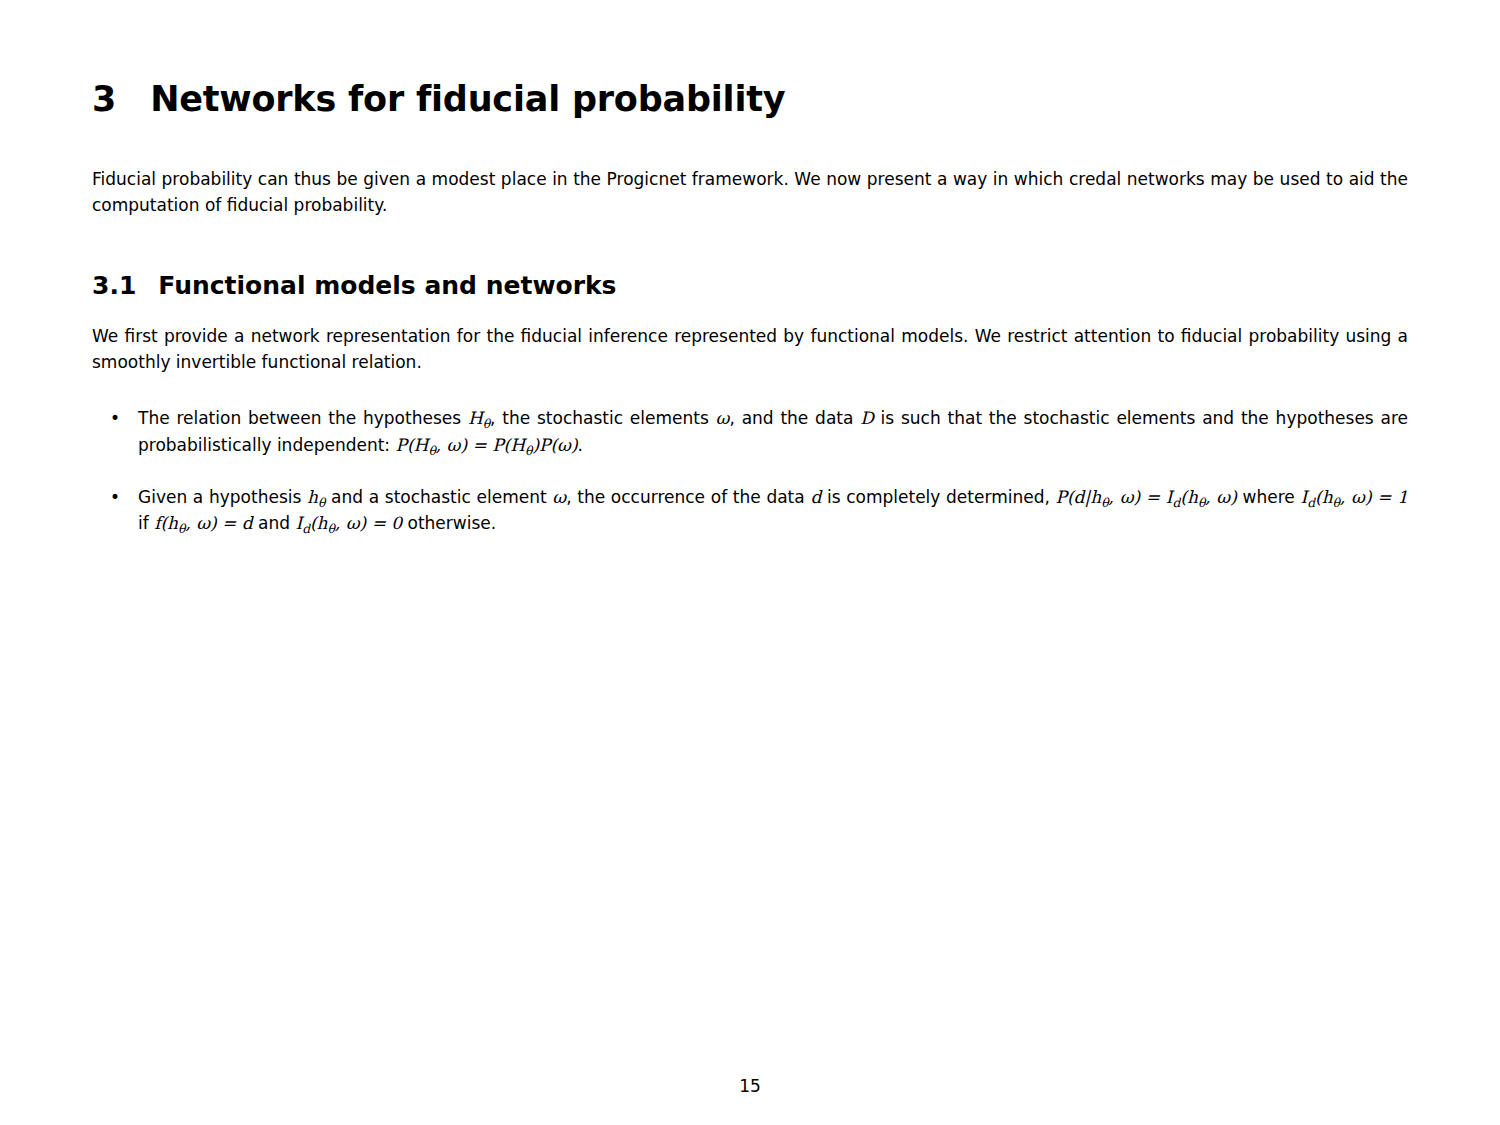3 Networks for fiducial probability
Fiducial probability can thus be given a modest place in the Progicnet framework. We now present a way in which credal networks may be used to aid the computation of fiducial probability.
3.1 Functional models and networks
We first provide a network representation for the fiducial inference represented by functional models. We restrict attention to fiducial probability using a smoothly invertible functional relation.
The relation between the hypotheses Hθ, the stochastic elements ω, and the data D is such that the stochastic elements and the hypotheses are probabilistically independent: P(Hθ, ω) = P(Hθ)P(ω).
Given a hypothesis hθ and a stochastic element ω, the occurrence of the data d is completely determined, P(d|hθ, ω) = Id(hθ, ω) where Id(hθ, ω) = 1 if f(hθ, ω) = d and Id(hθ, ω) = 0 otherwise.
15